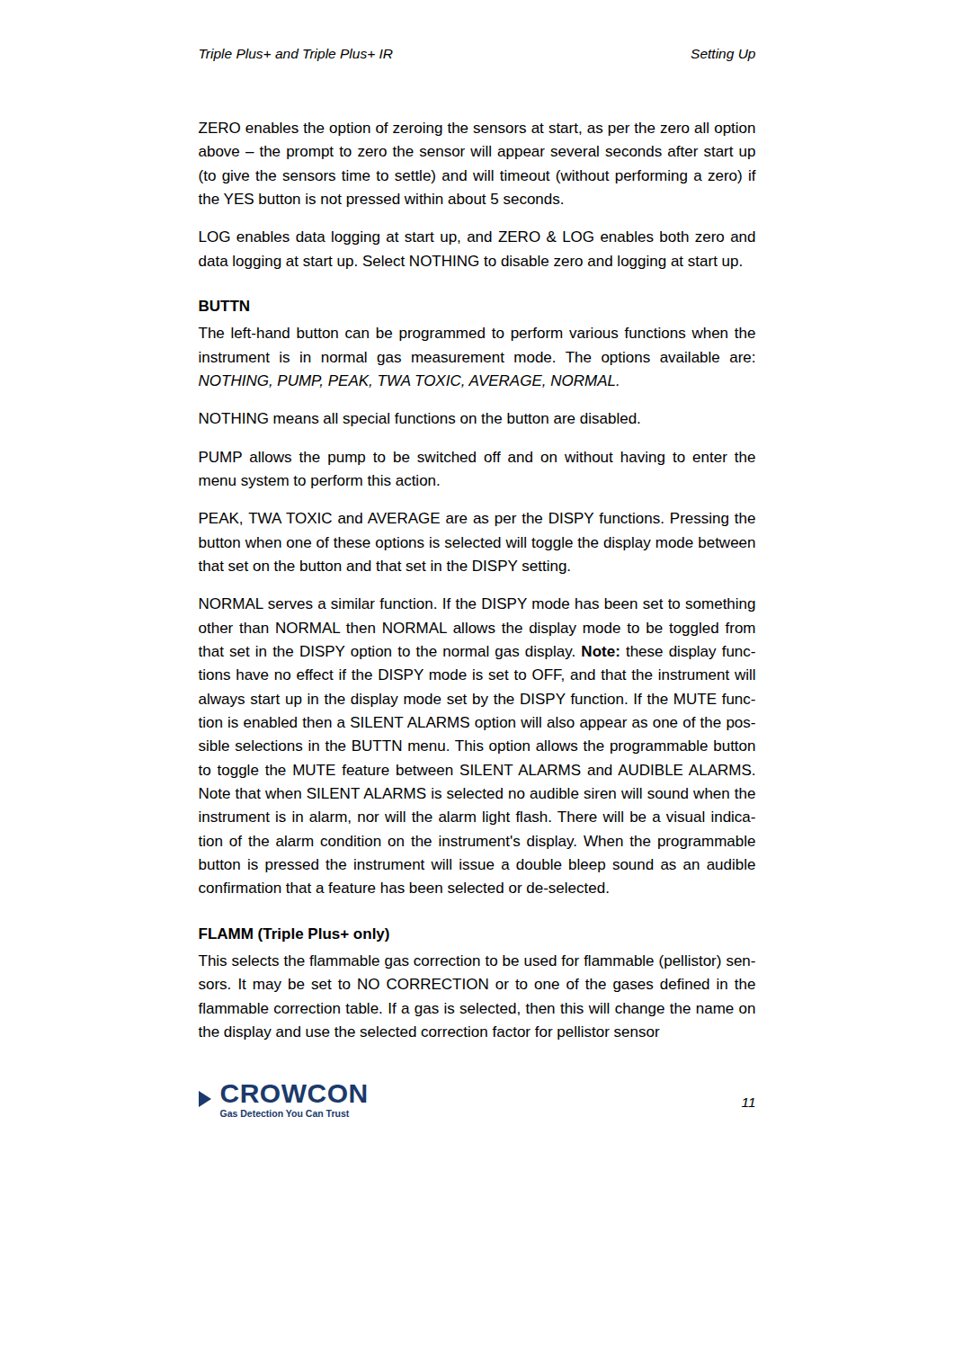Triple Plus+ and Triple Plus+ IR
Setting Up
ZERO enables the option of zeroing the sensors at start, as per the zero all option above – the prompt to zero the sensor will appear several seconds after start up (to give the sensors time to settle) and will timeout (without performing a zero) if the YES button is not pressed within about 5 seconds.
LOG enables data logging at start up, and ZERO & LOG enables both zero and data logging at start up. Select NOTHING to disable zero and logging at start up.
BUTTN
The left-hand button can be programmed to perform various functions when the instrument is in normal gas measurement mode. The options available are: NOTHING, PUMP, PEAK, TWA TOXIC, AVERAGE, NORMAL.
NOTHING means all special functions on the button are disabled.
PUMP allows the pump to be switched off and on without having to enter the menu system to perform this action.
PEAK, TWA TOXIC and AVERAGE are as per the DISPY functions. Pressing the button when one of these options is selected will toggle the display mode between that set on the button and that set in the DISPY setting.
NORMAL serves a similar function. If the DISPY mode has been set to something other than NORMAL then NORMAL allows the display mode to be toggled from that set in the DISPY option to the normal gas display. Note: these display functions have no effect if the DISPY mode is set to OFF, and that the instrument will always start up in the display mode set by the DISPY function. If the MUTE function is enabled then a SILENT ALARMS option will also appear as one of the possible selections in the BUTTN menu. This option allows the programmable button to toggle the MUTE feature between SILENT ALARMS and AUDIBLE ALARMS. Note that when SILENT ALARMS is selected no audible siren will sound when the instrument is in alarm, nor will the alarm light flash. There will be a visual indication of the alarm condition on the instrument's display. When the programmable button is pressed the instrument will issue a double bleep sound as an audible confirmation that a feature has been selected or de-selected.
FLAMM (Triple Plus+ only)
This selects the flammable gas correction to be used for flammable (pellistor) sensors. It may be set to NO CORRECTION or to one of the gases defined in the flammable correction table. If a gas is selected, then this will change the name on the display and use the selected correction factor for pellistor sensor
CROWCON Gas Detection You Can Trust
11